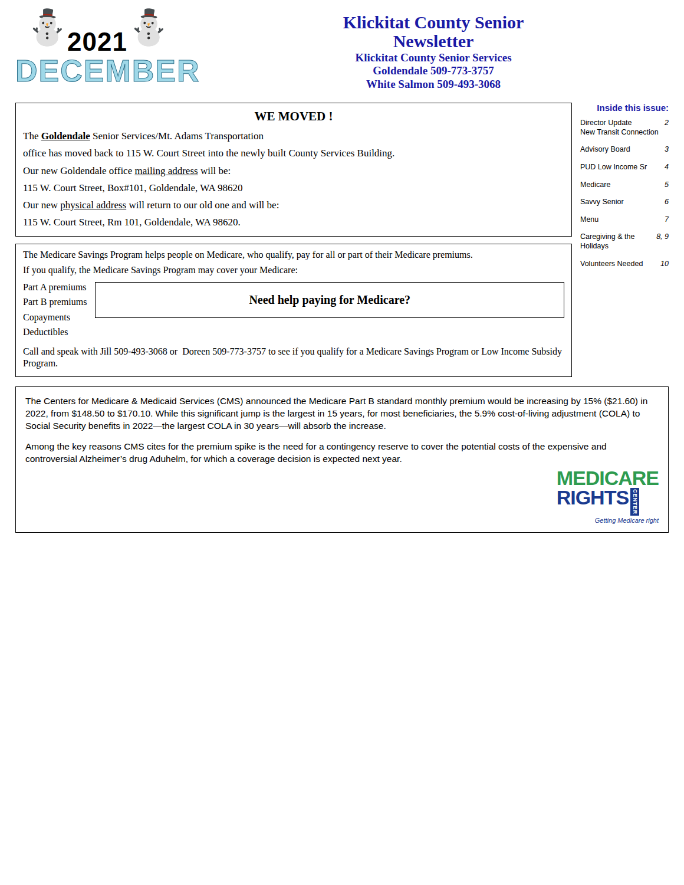⛄
⛄
2021
DECEMBER
Klickitat County Senior
Newsletter
Klickitat County Senior Services
Goldendale 509-773-3757
White Salmon 509-493-3068
WE MOVED !
The Goldendale Senior Services/Mt. Adams Transportation
office has moved back to 115 W. Court Street into the newly built County Services Building.
Our new Goldendale office mailing address will be:
115 W. Court Street, Box#101, Goldendale, WA 98620
Our new physical address will return to our old one and will be:
115 W. Court Street, Rm 101, Goldendale, WA 98620.
The Medicare Savings Program helps people on Medicare, who qualify, pay for all or part of their Medicare premiums.
If you qualify, the Medicare Savings Program may cover your Medicare:
Part A premiums
Part B premiums
Copayments
Deductibles
Need help paying for Medicare?
Call and speak with Jill 509-493-3068 or Doreen 509-773-3757 to see if you qualify for a Medicare Savings Program or Low Income Subsidy Program.
Inside this issue:
Director Update
New Transit Connection 2
Advisory Board 3
PUD Low Income Sr 4
Medicare 5
Savvy Senior 6
Menu 7
Caregiving & the Holidays 8, 9
Volunteers Needed 10
The Centers for Medicare & Medicaid Services (CMS) announced the Medicare Part B standard monthly premium would be increasing by 15% ($21.60) in 2022, from $148.50 to $170.10. While this significant jump is the largest in 15 years, for most beneficiaries, the 5.9% cost-of-living adjustment (COLA) to Social Security benefits in 2022—the largest COLA in 30 years—will absorb the increase.
Among the key reasons CMS cites for the premium spike is the need for a contingency reserve to cover the potential costs of the expensive and controversial Alzheimer’s drug Aduhelm, for which a coverage decision is expected next year.
MEDICARE
RIGHTS CENTER
Getting Medicare right